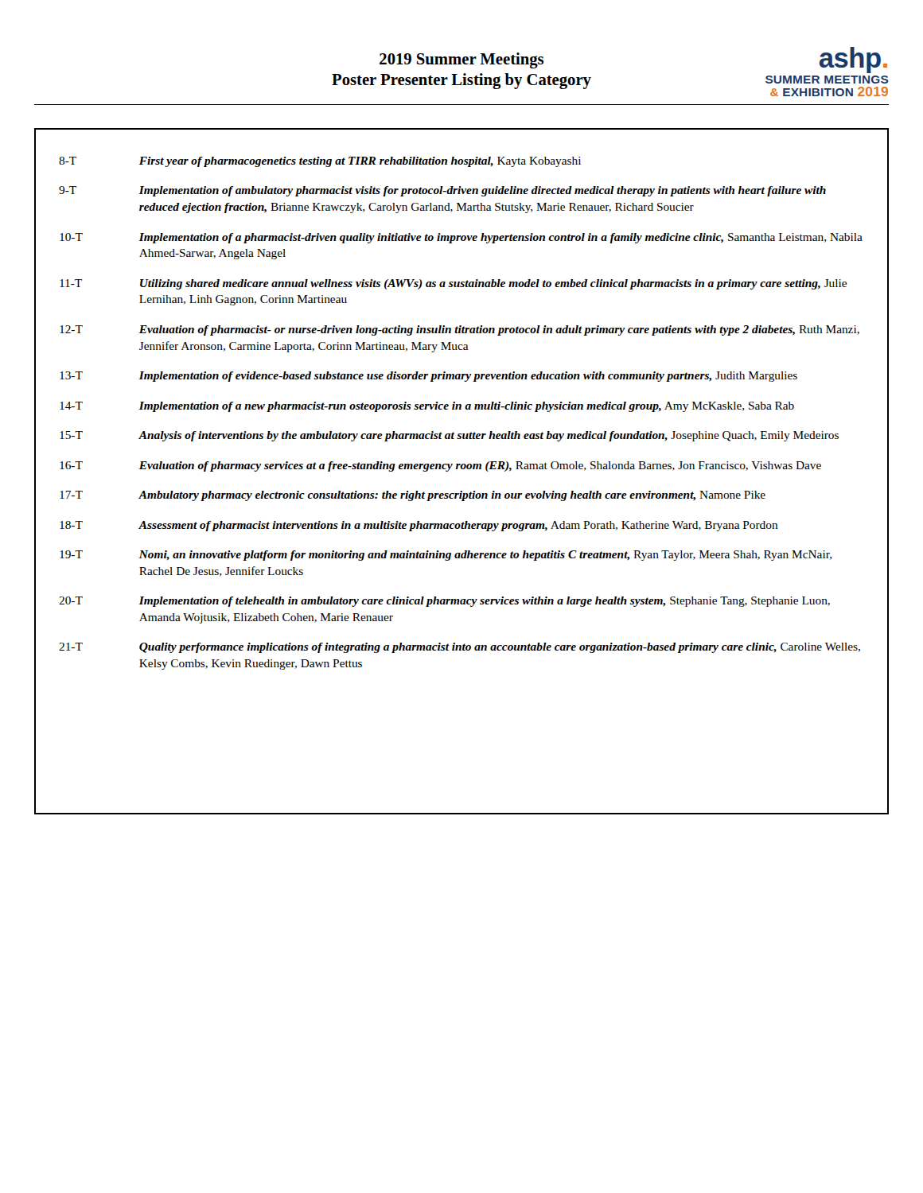ashp.
SUMMER MEETINGS
& EXHIBITION 2019
2019 Summer Meetings
Poster Presenter Listing by Category
| 8-T | First year of pharmacogenetics testing at TIRR rehabilitation hospital, Kayta Kobayashi |
| 9-T | Implementation of ambulatory pharmacist visits for protocol-driven guideline directed medical therapy in patients with heart failure with reduced ejection fraction, Brianne Krawczyk, Carolyn Garland, Martha Stutsky, Marie Renauer, Richard Soucier |
| 10-T | Implementation of a pharmacist-driven quality initiative to improve hypertension control in a family medicine clinic, Samantha Leistman, Nabila Ahmed-Sarwar, Angela Nagel |
| 11-T | Utilizing shared medicare annual wellness visits (AWVs) as a sustainable model to embed clinical pharmacists in a primary care setting, Julie Lernihan, Linh Gagnon, Corinn Martineau |
| 12-T | Evaluation of pharmacist- or nurse-driven long-acting insulin titration protocol in adult primary care patients with type 2 diabetes, Ruth Manzi, Jennifer Aronson, Carmine Laporta, Corinn Martineau, Mary Muca |
| 13-T | Implementation of evidence-based substance use disorder primary prevention education with community partners, Judith Margulies |
| 14-T | Implementation of a new pharmacist-run osteoporosis service in a multi-clinic physician medical group, Amy McKaskle, Saba Rab |
| 15-T | Analysis of interventions by the ambulatory care pharmacist at sutter health east bay medical foundation, Josephine Quach, Emily Medeiros |
| 16-T | Evaluation of pharmacy services at a free-standing emergency room (ER), Ramat Omole, Shalonda Barnes, Jon Francisco, Vishwas Dave |
| 17-T | Ambulatory pharmacy electronic consultations: the right prescription in our evolving health care environment, Namone Pike |
| 18-T | Assessment of pharmacist interventions in a multisite pharmacotherapy program, Adam Porath, Katherine Ward, Bryana Pordon |
| 19-T | Nomi, an innovative platform for monitoring and maintaining adherence to hepatitis C treatment, Ryan Taylor, Meera Shah, Ryan McNair, Rachel De Jesus, Jennifer Loucks |
| 20-T | Implementation of telehealth in ambulatory care clinical pharmacy services within a large health system, Stephanie Tang, Stephanie Luon, Amanda Wojtusik, Elizabeth Cohen, Marie Renauer |
| 21-T | Quality performance implications of integrating a pharmacist into an accountable care organization-based primary care clinic, Caroline Welles, Kelsy Combs, Kevin Ruedinger, Dawn Pettus |